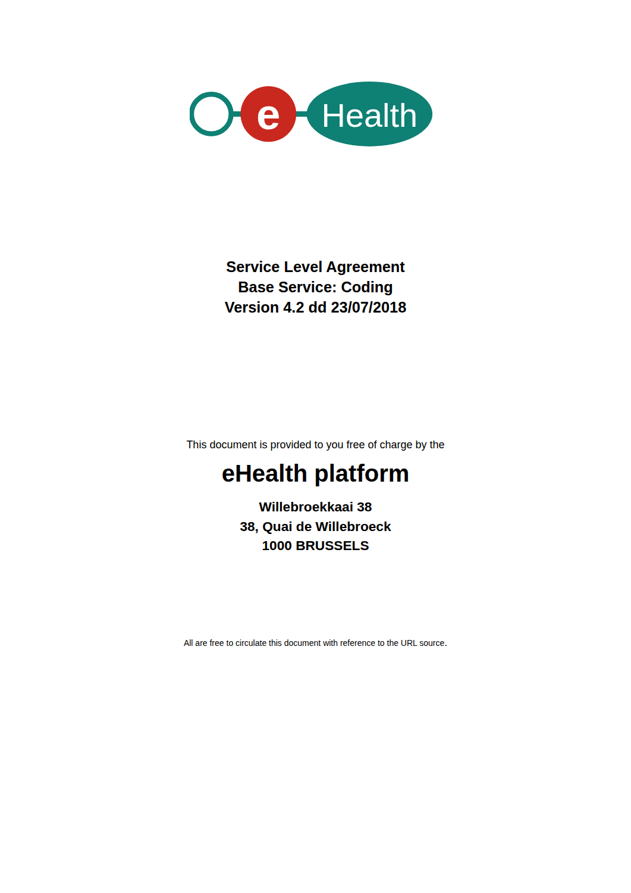e Health
Service Level Agreement
Base Service: Coding
Version 4.2 dd 23/07/2018
This document is provided to you free of charge by the
eHealth platform
Willebroekkaai 38
38, Quai de Willebroeck
1000 BRUSSELS
All are free to circulate this document with reference to the URL source.